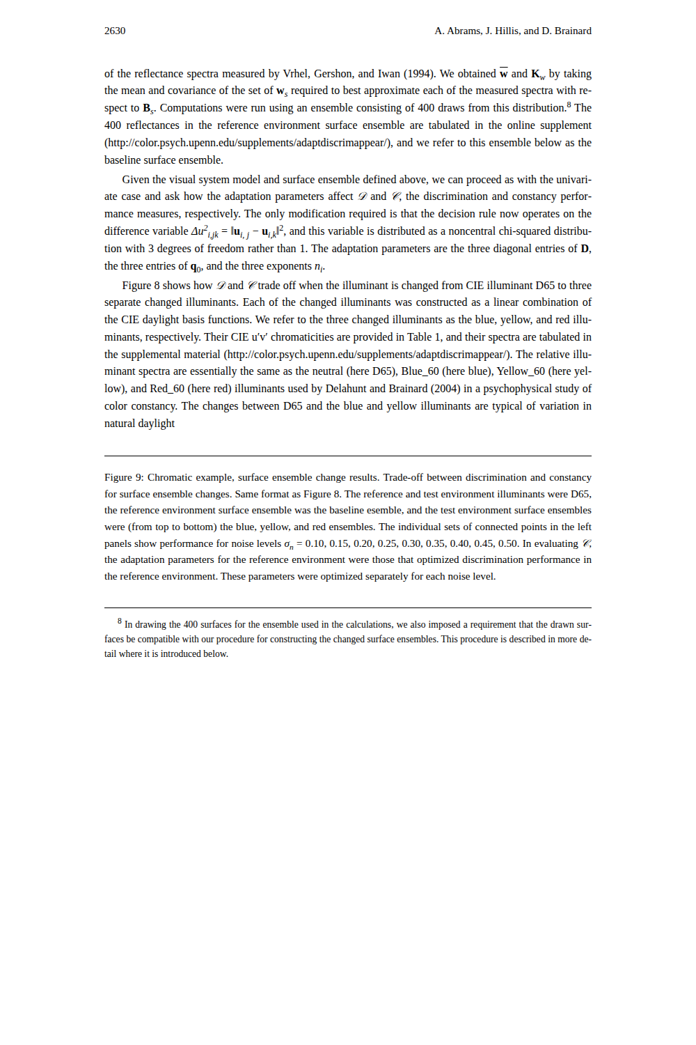2630 A. Abrams, J. Hillis, and D. Brainard
of the reflectance spectra measured by Vrhel, Gershon, and Iwan (1994). We obtained w and Kw by taking the mean and covariance of the set of ws required to best approximate each of the measured spectra with respect to Bs. Computations were run using an ensemble consisting of 400 draws from this distribution.8 The 400 reflectances in the reference environment surface ensemble are tabulated in the online supplement (http://color.psych.upenn.edu/supplements/adaptdiscrimappear/), and we refer to this ensemble below as the baseline surface ensemble.
Given the visual system model and surface ensemble defined above, we can proceed as with the univariate case and ask how the adaptation parameters affect 𝒟 and 𝒞, the discrimination and constancy performance measures, respectively. The only modification required is that the decision rule now operates on the difference variable Δu2i,jk = ‖ui, j − ui,k‖2, and this variable is distributed as a noncentral chi-squared distribution with 3 degrees of freedom rather than 1. The adaptation parameters are the three diagonal entries of D, the three entries of q0, and the three exponents ni.
Figure 8 shows how 𝒟 and 𝒞 trade off when the illuminant is changed from CIE illuminant D65 to three separate changed illuminants. Each of the changed illuminants was constructed as a linear combination of the CIE daylight basis functions. We refer to the three changed illuminants as the blue, yellow, and red illuminants, respectively. Their CIE u′v′ chromaticities are provided in Table 1, and their spectra are tabulated in the supplemental material (http://color.psych.upenn.edu/supplements/adaptdiscrimappear/). The relative illuminant spectra are essentially the same as the neutral (here D65), Blue_60 (here blue), Yellow_60 (here yellow), and Red_60 (here red) illuminants used by Delahunt and Brainard (2004) in a psychophysical study of color constancy. The changes between D65 and the blue and yellow illuminants are typical of variation in natural daylight
Figure 9: Chromatic example, surface ensemble change results. Trade-off between discrimination and constancy for surface ensemble changes. Same format as Figure 8. The reference and test environment illuminants were D65, the reference environment surface ensemble was the baseline esemble, and the test environment surface ensembles were (from top to bottom) the blue, yellow, and red ensembles. The individual sets of connected points in the left panels show performance for noise levels σn = 0.10, 0.15, 0.20, 0.25, 0.30, 0.35, 0.40, 0.45, 0.50. In evaluating 𝒞, the adaptation parameters for the reference environment were those that optimized discrimination performance in the reference environment. These parameters were optimized separately for each noise level.
8 In drawing the 400 surfaces for the ensemble used in the calculations, we also imposed a requirement that the drawn surfaces be compatible with our procedure for constructing the changed surface ensembles. This procedure is described in more detail where it is introduced below.